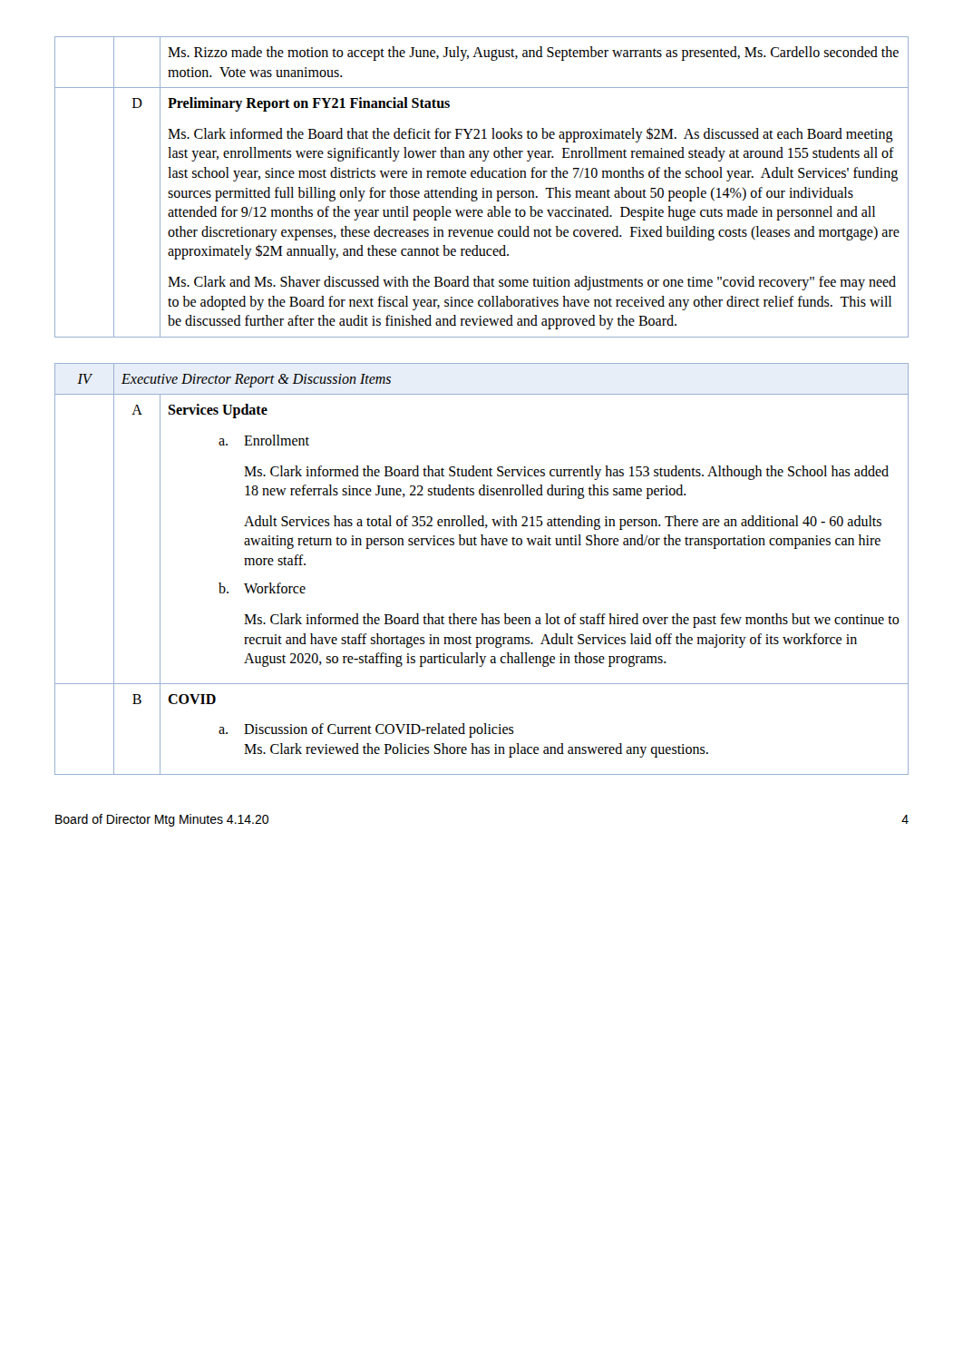| | | Ms. Rizzo made the motion to accept the June, July, August, and September warrants as presented, Ms. Cardello seconded the motion. Vote was unanimous. |
| | D | Preliminary Report on FY21 Financial Status Ms. Clark informed the Board that the deficit for FY21 looks to be approximately $2M. As discussed at each Board meeting last year, enrollments were significantly lower than any other year. Enrollment remained steady at around 155 students all of last school year, since most districts were in remote education for the 7/10 months of the school year. Adult Services' funding sources permitted full billing only for those attending in person. This meant about 50 people (14%) of our individuals attended for 9/12 months of the year until people were able to be vaccinated. Despite huge cuts made in personnel and all other discretionary expenses, these decreases in revenue could not be covered. Fixed building costs (leases and mortgage) are approximately $2M annually, and these cannot be reduced. Ms. Clark and Ms. Shaver discussed with the Board that some tuition adjustments or one time "covid recovery" fee may need to be adopted by the Board for next fiscal year, since collaboratives have not received any other direct relief funds. This will be discussed further after the audit is finished and reviewed and approved by the Board. |
| IV | Executive Director Report & Discussion Items |
| | A | Services Update a. Enrollment Ms. Clark informed the Board that Student Services currently has 153 students. Although the School has added 18 new referrals since June, 22 students disenrolled during this same period. Adult Services has a total of 352 enrolled, with 215 attending in person. There are an additional 40 - 60 adults awaiting return to in person services but have to wait until Shore and/or the transportation companies can hire more staff. b. Workforce Ms. Clark informed the Board that there has been a lot of staff hired over the past few months but we continue to recruit and have staff shortages in most programs. Adult Services laid off the majority of its workforce in August 2020, so re-staffing is particularly a challenge in those programs. |
| | B | COVID a. Discussion of Current COVID-related policies Ms. Clark reviewed the Policies Shore has in place and answered any questions. |
Board of Director Mtg Minutes 4.14.20 4